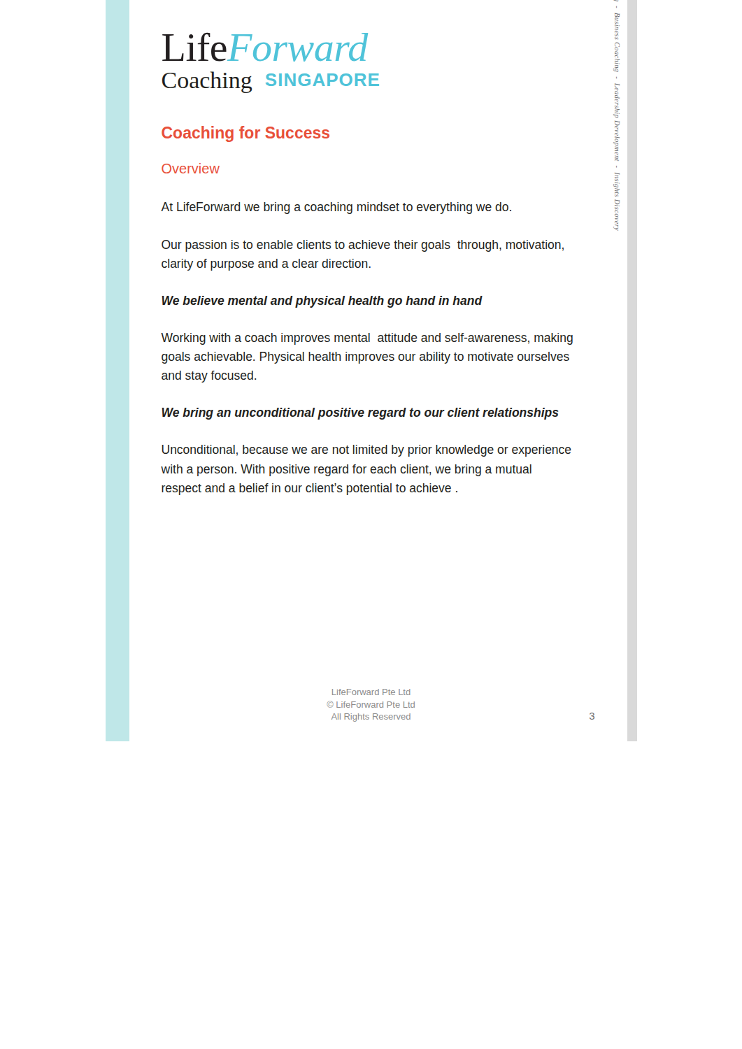Executive Coaching - Business Coaching - Leadership Development - Insights Discovery
Life Forward
CoachingSINGAPORE
Coaching for Success
Overview
At LifeForward we bring a coaching mindset to everything we do.
Our passion is to enable clients to achieve their goals through, motivation, clarity of purpose and a clear direction.
We believe mental and physical health go hand in hand
Working with a coach improves mental attitude and self-awareness, making goals achievable. Physical health improves our ability to motivate ourselves and stay focused.
We bring an unconditional positive regard to our client relationships
Unconditional, because we are not limited by prior knowledge or experience with a person. With positive regard for each client, we bring a mutual respect and a belief in our client’s potential to achieve .
LifeForward Pte Ltd
© LifeForward Pte Ltd
All Rights Reserved 3